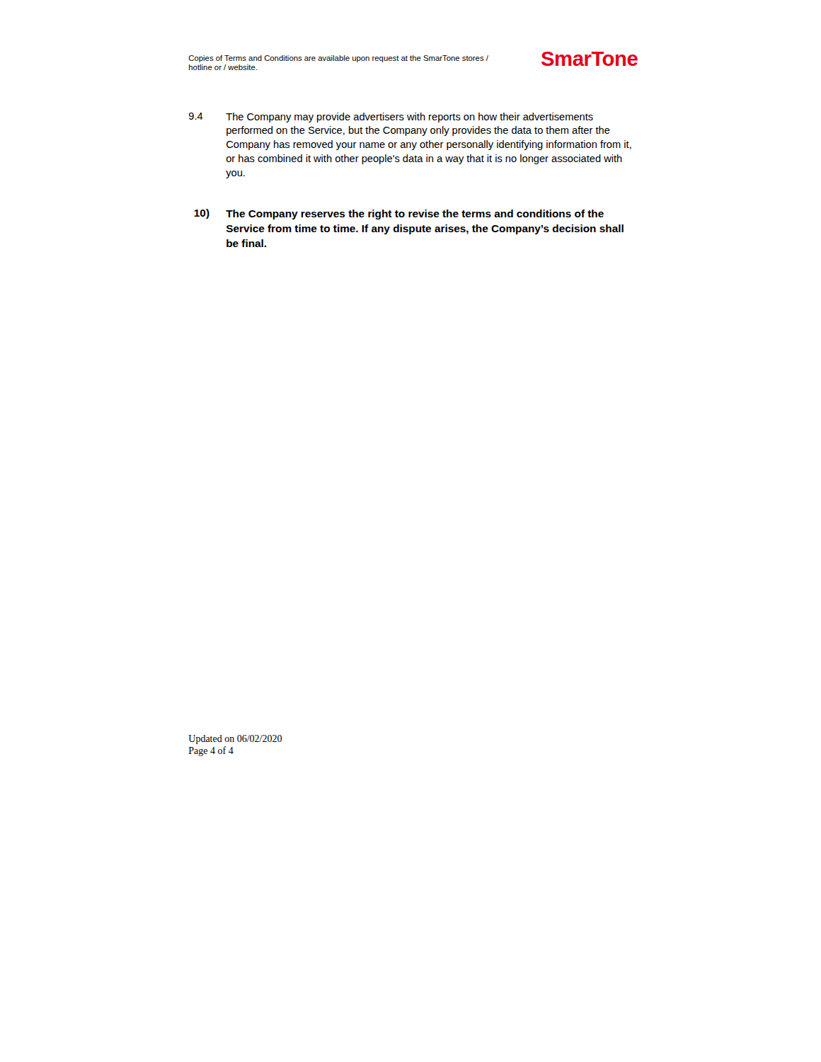Copies of Terms and Conditions are available upon request at the SmarTone stores / hotline or / website.
SmarTone
9.4
The Company may provide advertisers with reports on how their advertisements performed on the Service, but the Company only provides the data to them after the Company has removed your name or any other personally identifying information from it, or has combined it with other people's data in a way that it is no longer associated with you.
10)
The Company reserves the right to revise the terms and conditions of the Service from time to time. If any dispute arises, the Company’s decision shall be final.
Updated on 06/02/2020
Page 4 of 4